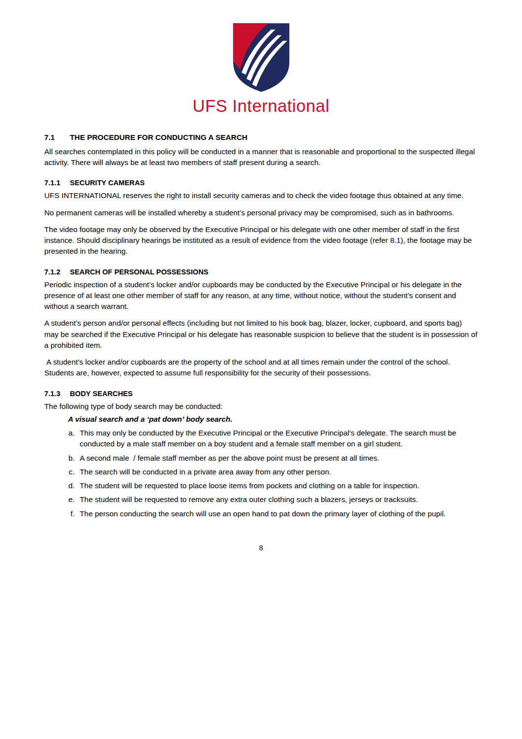UFS International
7.1 The procedure for conducting a search
All searches contemplated in this policy will be conducted in a manner that is reasonable and proportional to the suspected illegal activity. There will always be at least two members of staff present during a search.
7.1.1 Security cameras
UFS INTERNATIONAL reserves the right to install security cameras and to check the video footage thus obtained at any time.
No permanent cameras will be installed whereby a student’s personal privacy may be compromised, such as in bathrooms.
The video footage may only be observed by the Executive Principal or his delegate with one other member of staff in the first instance. Should disciplinary hearings be instituted as a result of evidence from the video footage (refer 8.1), the footage may be presented in the hearing.
7.1.2 Search of personal possessions
Periodic inspection of a student’s locker and/or cupboards may be conducted by the Executive Principal or his delegate in the presence of at least one other member of staff for any reason, at any time, without notice, without the student’s consent and without a search warrant.
A student’s person and/or personal effects (including but not limited to his book bag, blazer, locker, cupboard, and sports bag) may be searched if the Executive Principal or his delegate has reasonable suspicion to believe that the student is in possession of a prohibited item.
A student’s locker and/or cupboards are the property of the school and at all times remain under the control of the school. Students are, however, expected to assume full responsibility for the security of their possessions.
7.1.3 Body searches
The following type of body search may be conducted:
A visual search and a ‘pat down’ body search.
This may only be conducted by the Executive Principal or the Executive Principal’s delegate. The search must be conducted by a male staff member on a boy student and a female staff member on a girl student.
A second male / female staff member as per the above point must be present at all times.
The search will be conducted in a private area away from any other person.
The student will be requested to place loose items from pockets and clothing on a table for inspection.
The student will be requested to remove any extra outer clothing such a blazers, jerseys or tracksuits.
The person conducting the search will use an open hand to pat down the primary layer of clothing of the pupil.
8